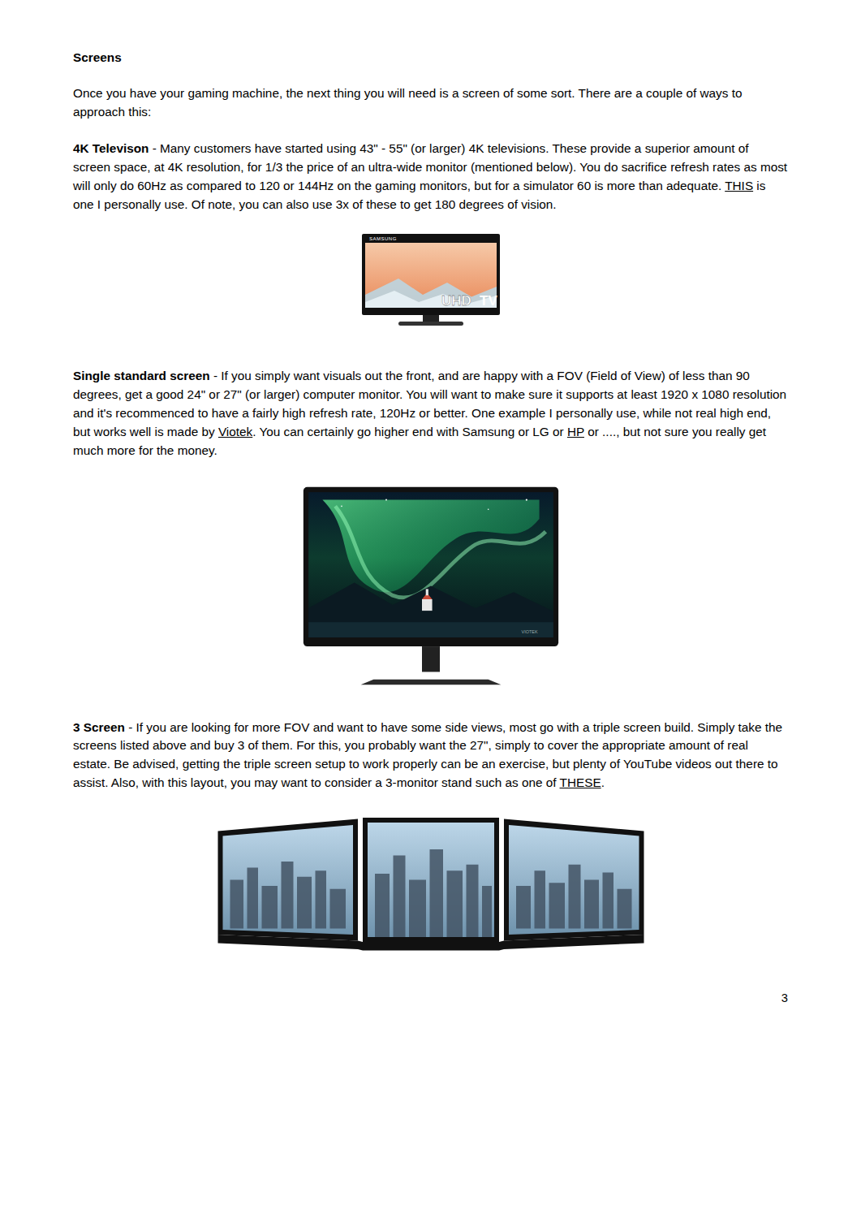Screens
Once you have your gaming machine, the next thing you will need is a screen of some sort. There are a couple of ways to approach this:
4K Televison - Many customers have started using 43" - 55" (or larger) 4K televisions. These provide a superior amount of screen space, at 4K resolution, for 1/3 the price of an ultra-wide monitor (mentioned below). You do sacrifice refresh rates as most will only do 60Hz as compared to 120 or 144Hz on the gaming monitors, but for a simulator 60 is more than adequate. THIS is one I personally use. Of note, you can also use 3x of these to get 180 degrees of vision.
Single standard screen - If you simply want visuals out the front, and are happy with a FOV (Field of View) of less than 90 degrees, get a good 24" or 27" (or larger) computer monitor. You will want to make sure it supports at least 1920 x 1080 resolution and it's recommenced to have a fairly high refresh rate, 120Hz or better. One example I personally use, while not real high end, but works well is made by Viotek. You can certainly go higher end with Samsung or LG or HP or ...., but not sure you really get much more for the money.
3 Screen - If you are looking for more FOV and want to have some side views, most go with a triple screen build. Simply take the screens listed above and buy 3 of them. For this, you probably want the 27", simply to cover the appropriate amount of real estate. Be advised, getting the triple screen setup to work properly can be an exercise, but plenty of YouTube videos out there to assist. Also, with this layout, you may want to consider a 3-monitor stand such as one of THESE.
3